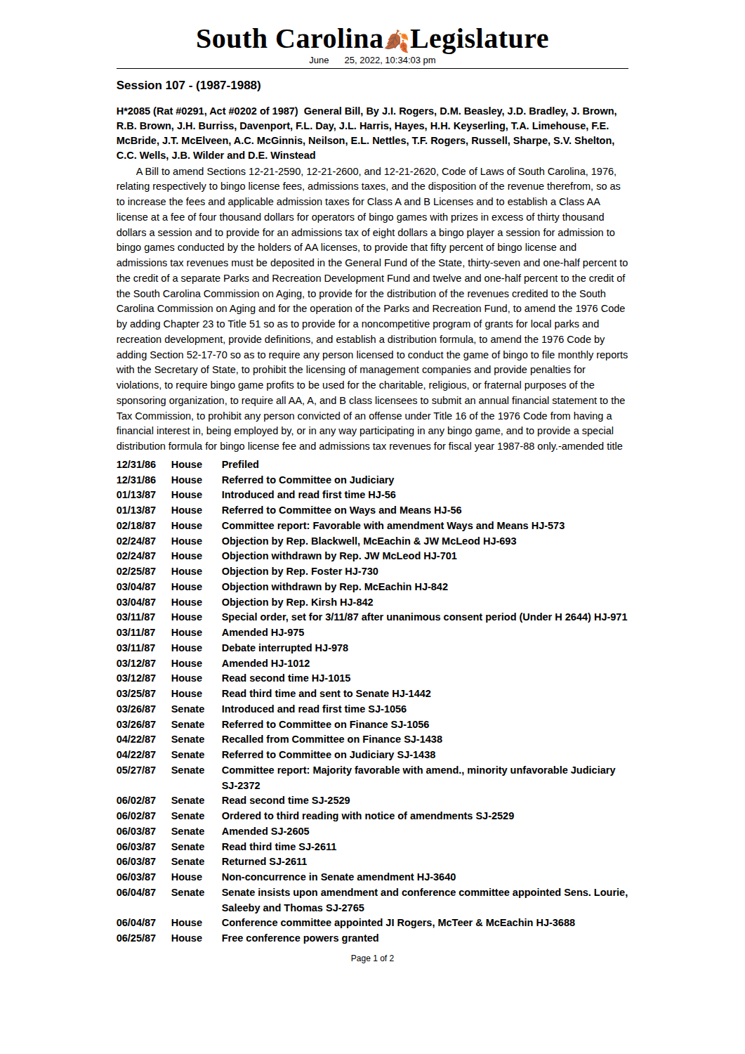South Carolina🍂Legislature
June 25, 2022, 10:34:03 pm
Session 107 - (1987-1988)
H*2085 (Rat #0291, Act #0202 of 1987) General Bill, By J.I. Rogers, D.M. Beasley, J.D. Bradley, J. Brown, R.B. Brown, J.H. Burriss, Davenport, F.L. Day, J.L. Harris, Hayes, H.H. Keyserling, T.A. Limehouse, F.E. McBride, J.T. McElveen, A.C. McGinnis, Neilson, E.L. Nettles, T.F. Rogers, Russell, Sharpe, S.V. Shelton, C.C. Wells, J.B. Wilder and D.E. Winstead
A Bill to amend Sections 12-21-2590, 12-21-2600, and 12-21-2620, Code of Laws of South Carolina, 1976, relating respectively to bingo license fees, admissions taxes, and the disposition of the revenue therefrom, so as to increase the fees and applicable admission taxes for Class A and B Licenses and to establish a Class AA license at a fee of four thousand dollars for operators of bingo games with prizes in excess of thirty thousand dollars a session and to provide for an admissions tax of eight dollars a bingo player a session for admission to bingo games conducted by the holders of AA licenses, to provide that fifty percent of bingo license and admissions tax revenues must be deposited in the General Fund of the State, thirty-seven and one-half percent to the credit of a separate Parks and Recreation Development Fund and twelve and one-half percent to the credit of the South Carolina Commission on Aging, to provide for the distribution of the revenues credited to the South Carolina Commission on Aging and for the operation of the Parks and Recreation Fund, to amend the 1976 Code by adding Chapter 23 to Title 51 so as to provide for a noncompetitive program of grants for local parks and recreation development, provide definitions, and establish a distribution formula, to amend the 1976 Code by adding Section 52-17-70 so as to require any person licensed to conduct the game of bingo to file monthly reports with the Secretary of State, to prohibit the licensing of management companies and provide penalties for violations, to require bingo game profits to be used for the charitable, religious, or fraternal purposes of the sponsoring organization, to require all AA, A, and B class licensees to submit an annual financial statement to the Tax Commission, to prohibit any person convicted of an offense under Title 16 of the 1976 Code from having a financial interest in, being employed by, or in any way participating in any bingo game, and to provide a special distribution formula for bingo license fee and admissions tax revenues for fiscal year 1987-88 only.-amended title
| 12/31/86 | House | Prefiled |
| 12/31/86 | House | Referred to Committee on Judiciary |
| 01/13/87 | House | Introduced and read first time HJ-56 |
| 01/13/87 | House | Referred to Committee on Ways and Means HJ-56 |
| 02/18/87 | House | Committee report: Favorable with amendment Ways and Means HJ-573 |
| 02/24/87 | House | Objection by Rep. Blackwell, McEachin & JW McLeod HJ-693 |
| 02/24/87 | House | Objection withdrawn by Rep. JW McLeod HJ-701 |
| 02/25/87 | House | Objection by Rep. Foster HJ-730 |
| 03/04/87 | House | Objection withdrawn by Rep. McEachin HJ-842 |
| 03/04/87 | House | Objection by Rep. Kirsh HJ-842 |
| 03/11/87 | House | Special order, set for 3/11/87 after unanimous consent period (Under H 2644) HJ-971 |
| 03/11/87 | House | Amended HJ-975 |
| 03/11/87 | House | Debate interrupted HJ-978 |
| 03/12/87 | House | Amended HJ-1012 |
| 03/12/87 | House | Read second time HJ-1015 |
| 03/25/87 | House | Read third time and sent to Senate HJ-1442 |
| 03/26/87 | Senate | Introduced and read first time SJ-1056 |
| 03/26/87 | Senate | Referred to Committee on Finance SJ-1056 |
| 04/22/87 | Senate | Recalled from Committee on Finance SJ-1438 |
| 04/22/87 | Senate | Referred to Committee on Judiciary SJ-1438 |
| 05/27/87 | Senate | Committee report: Majority favorable with amend., minority unfavorable Judiciary SJ-2372 |
| 06/02/87 | Senate | Read second time SJ-2529 |
| 06/02/87 | Senate | Ordered to third reading with notice of amendments SJ-2529 |
| 06/03/87 | Senate | Amended SJ-2605 |
| 06/03/87 | Senate | Read third time SJ-2611 |
| 06/03/87 | Senate | Returned SJ-2611 |
| 06/03/87 | House | Non-concurrence in Senate amendment HJ-3640 |
| 06/04/87 | Senate | Senate insists upon amendment and conference committee appointed Sens. Lourie, Saleeby and Thomas SJ-2765 |
| 06/04/87 | House | Conference committee appointed JI Rogers, McTeer & McEachin HJ-3688 |
| 06/25/87 | House | Free conference powers granted |
Page 1 of 2